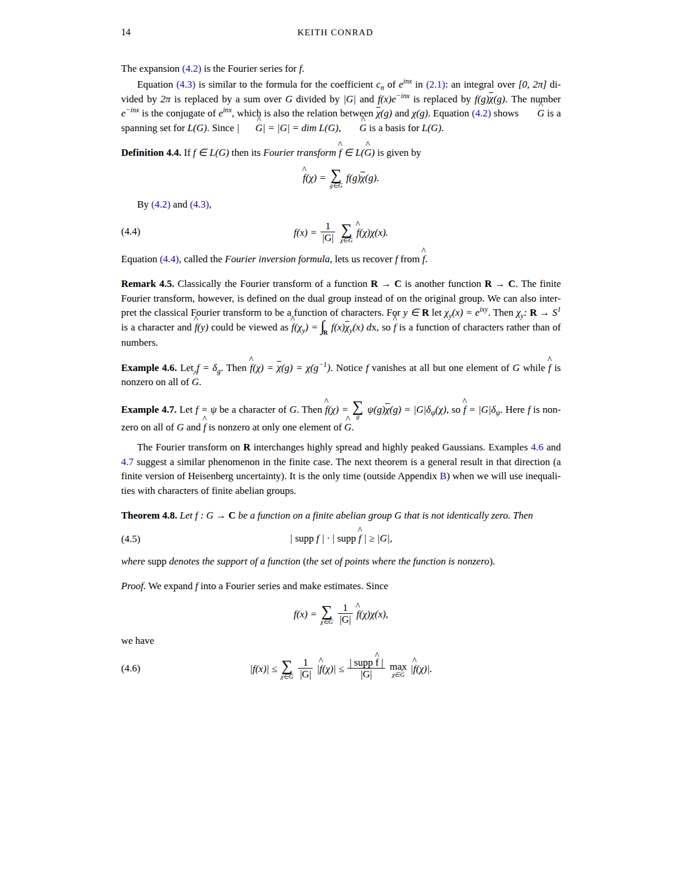14 Keith Conrad
The expansion (4.2) is the Fourier series for f.
Equation (4.3) is similar to the formula for the coefficient cn of einx in (2.1): an integral over [0, 2π] divided by 2π is replaced by a sum over G divided by |G| and f(x)e−inx is replaced by f(g)χ(g). The number e−inx is the conjugate of einx, which is also the relation between χ(g) and χ(g). Equation (4.2) shows ^G is a spanning set for L(G). Since |^G| = |G| = dim L(G), ^G is a basis for L(G).
Definition 4.4. If f ∈ L(G) then its Fourier transform ^f ∈ L(^G) is given by
^f(χ) = ∑g∈G f(g)χ(g).
By (4.2) and (4.3),
(4.4) f(x) = 1|G| ∑χ∈^G ^f(χ)χ(x).
Equation (4.4), called the Fourier inversion formula, lets us recover f from ^f.
Remark 4.5. Classically the Fourier transform of a function R → C is another function R → C. The finite Fourier transform, however, is defined on the dual group instead of on the original group. We can also interpret the classical Fourier transform to be a function of characters. For y ∈ R let χy(x) = eixy. Then χy: R → S1 is a character and ^f(y) could be viewed as ^f(χy) = ∫R f(x)χy(x) dx, so ^f is a function of characters rather than of numbers.
Example 4.6. Let f = δg. Then ^f(χ) = χ(g) = χ(g−1). Notice f vanishes at all but one element of G while ^f is nonzero on all of ^G.
Example 4.7. Let f = ψ be a character of G. Then ^f(χ) = ∑g ψ(g)χ(g) = |G|δψ(χ), so ^f = |G|δψ. Here f is nonzero on all of G and ^f is nonzero at only one element of ^G.
The Fourier transform on R interchanges highly spread and highly peaked Gaussians. Examples 4.6 and 4.7 suggest a similar phenomenon in the finite case. The next theorem is a general result in that direction (a finite version of Heisenberg uncertainty). It is the only time (outside Appendix B) when we will use inequalities with characters of finite abelian groups.
Theorem 4.8. Let f : G → C be a function on a finite abelian group G that is not identically zero. Then
(4.5) | supp f | · | supp ^f | ≥ |G|,
where supp denotes the support of a function (the set of points where the function is nonzero).
Proof. We expand f into a Fourier series and make estimates. Since
f(x) = ∑χ∈^G 1|G| ^f(χ)χ(x),
we have
(4.6) |f(x)| ≤ ∑χ∈^G 1|G| |^f(χ)| ≤ | supp ^f ||G| max χ∈^G |^f(χ)|.